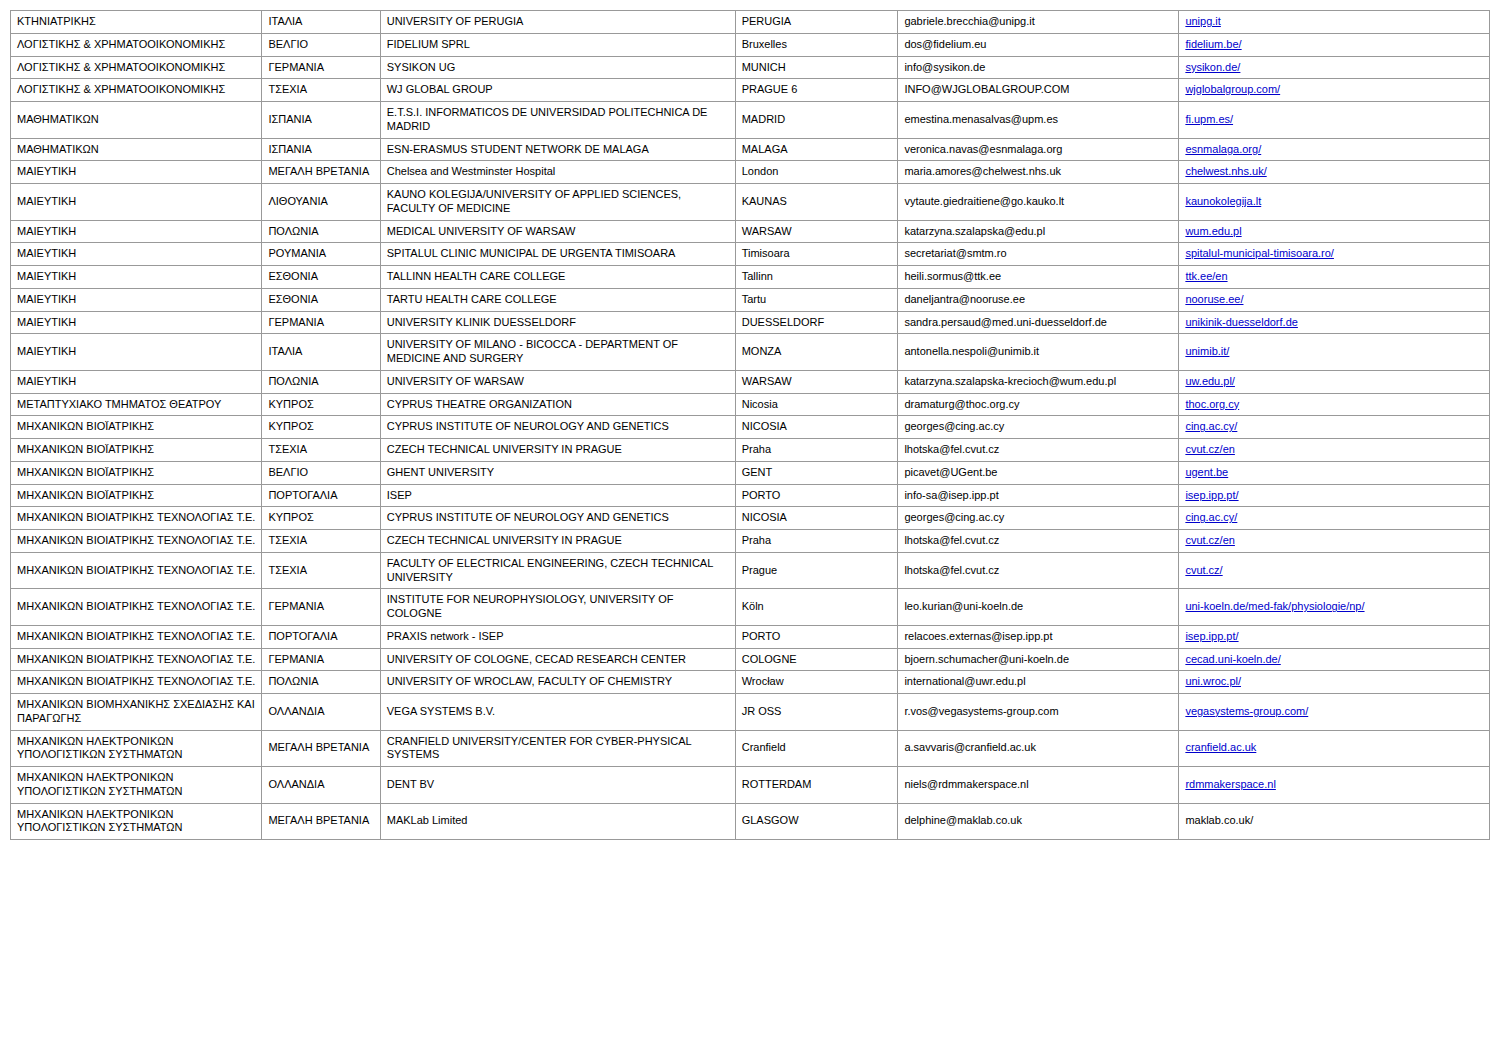| ΚΤΗΝΙΑΤΡΙΚΗΣ | ΙΤΑΛΙΑ | UNIVERSITY OF PERUGIA | PERUGIA | gabriele.brecchia@unipg.it | unipg.it |
| ΛΟΓΙΣΤΙΚΗΣ & ΧΡΗΜΑΤΟΟΙΚΟΝΟΜΙΚΗΣ | ΒΕΛΓΙΟ | FIDELIUM SPRL | Bruxelles | dos@fidelium.eu | fidelium.be/ |
| ΛΟΓΙΣΤΙΚΗΣ & ΧΡΗΜΑΤΟΟΙΚΟΝΟΜΙΚΗΣ | ΓΕΡΜΑΝΙΑ | SYSIKON UG | MUNICH | info@sysikon.de | sysikon.de/ |
| ΛΟΓΙΣΤΙΚΗΣ & ΧΡΗΜΑΤΟΟΙΚΟΝΟΜΙΚΗΣ | ΤΣΕΧΙΑ | WJ GLOBAL GROUP | PRAGUE 6 | INFO@WJGLOBALGROUP.COM | wjglobalgroup.com/ |
| ΜΑΘΗΜΑΤΙΚΩΝ | ΙΣΠΑΝΙΑ | E.T.S.I. INFORMATICOS DE UNIVERSIDAD POLITECHNICA DE MADRID | MADRID | emestina.menasalvas@upm.es | fi.upm.es/ |
| ΜΑΘΗΜΑΤΙΚΩΝ | ΙΣΠΑΝΙΑ | ESN-ERASMUS STUDENT NETWORK DE MALAGA | MALAGA | veronica.navas@esnmalaga.org | esnmalaga.org/ |
| ΜΑΙΕΥΤΙΚΗ | ΜΕΓΑΛΗ ΒΡΕΤΑΝΙΑ | Chelsea and Westminster Hospital | London | maria.amores@chelwest.nhs.uk | chelwest.nhs.uk/ |
| ΜΑΙΕΥΤΙΚΗ | ΛΙΘΟΥΑΝΙΑ | KAUNO KOLEGIJA/UNIVERSITY OF APPLIED SCIENCES, FACULTY OF MEDICINE | KAUNAS | vytaute.giedraitiene@go.kauko.lt | kaunokolegija.lt |
| ΜΑΙΕΥΤΙΚΗ | ΠΟΛΩΝΙΑ | MEDICAL UNIVERSITY OF WARSAW | WARSAW | katarzyna.szalapska@edu.pl | wum.edu.pl |
| ΜΑΙΕΥΤΙΚΗ | ΡΟΥΜΑΝΙΑ | SPITALUL CLINIC MUNICIPAL DE URGENTA TIMISOARA | Timisoara | secretariat@smtm.ro | spitalul-municipal-timisoara.ro/ |
| ΜΑΙΕΥΤΙΚΗ | ΕΣΘΟΝΙΑ | TALLINN HEALTH CARE COLLEGE | Tallinn | heili.sormus@ttk.ee | ttk.ee/en |
| ΜΑΙΕΥΤΙΚΗ | ΕΣΘΟΝΙΑ | TARTU HEALTH CARE COLLEGE | Tartu | daneljantra@nooruse.ee | nooruse.ee/ |
| ΜΑΙΕΥΤΙΚΗ | ΓΕΡΜΑΝΙΑ | UNIVERSITY KLINIK DUESSELDORF | DUESSELDORF | sandra.persaud@med.uni-duesseldorf.de | unikinik-duesseldorf.de |
| ΜΑΙΕΥΤΙΚΗ | ΙΤΑΛΙΑ | UNIVERSITY OF MILANO - BICOCCA - DEPARTMENT OF MEDICINE AND SURGERY | MONZA | antonella.nespoli@unimib.it | unimib.it/ |
| ΜΑΙΕΥΤΙΚΗ | ΠΟΛΩΝΙΑ | UNIVERSITY OF WARSAW | WARSAW | katarzyna.szalapska-krecioch@wum.edu.pl | uw.edu.pl/ |
| ΜΕΤΑΠΤΥΧΙΑΚΟ ΤΜΗΜΑΤΟΣ ΘΕΑΤΡΟΥ | ΚΥΠΡΟΣ | CYPRUS THEATRE ORGANIZATION | Nicosia | dramaturg@thoc.org.cy | thoc.org.cy |
| ΜΗΧΑΝΙΚΩΝ ΒΙΟΪΑΤΡΙΚΗΣ | ΚΥΠΡΟΣ | CYPRUS INSTITUTE OF NEUROLOGY AND GENETICS | NICOSIA | georges@cing.ac.cy | cing.ac.cy/ |
| ΜΗΧΑΝΙΚΩΝ ΒΙΟΪΑΤΡΙΚΗΣ | ΤΣΕΧΙΑ | CZECH TECHNICAL UNIVERSITY IN PRAGUE | Praha | lhotska@fel.cvut.cz | cvut.cz/en |
| ΜΗΧΑΝΙΚΩΝ ΒΙΟΪΑΤΡΙΚΗΣ | ΒΕΛΓΙΟ | GHENT UNIVERSITY | GENT | picavet@UGent.be | ugent.be |
| ΜΗΧΑΝΙΚΩΝ ΒΙΟΪΑΤΡΙΚΗΣ | ΠΟΡΤΟΓΑΛΙΑ | ISEP | PORTO | info-sa@isep.ipp.pt | isep.ipp.pt/ |
| ΜΗΧΑΝΙΚΩΝ ΒΙΟΙΑΤΡΙΚΗΣ ΤΕΧΝΟΛΟΓΙΑΣ Τ.Ε. | ΚΥΠΡΟΣ | CYPRUS INSTITUTE OF NEUROLOGY AND GENETICS | NICOSIA | georges@cing.ac.cy | cing.ac.cy/ |
| ΜΗΧΑΝΙΚΩΝ ΒΙΟΙΑΤΡΙΚΗΣ ΤΕΧΝΟΛΟΓΙΑΣ Τ.Ε. | ΤΣΕΧΙΑ | CZECH TECHNICAL UNIVERSITY IN PRAGUE | Praha | lhotska@fel.cvut.cz | cvut.cz/en |
| ΜΗΧΑΝΙΚΩΝ ΒΙΟΙΑΤΡΙΚΗΣ ΤΕΧΝΟΛΟΓΙΑΣ Τ.Ε. | ΤΣΕΧΙΑ | FACULTY OF ELECTRICAL ENGINEERING, CZECH TECHNICAL UNIVERSITY | Prague | lhotska@fel.cvut.cz | cvut.cz/ |
| ΜΗΧΑΝΙΚΩΝ ΒΙΟΙΑΤΡΙΚΗΣ ΤΕΧΝΟΛΟΓΙΑΣ Τ.Ε. | ΓΕΡΜΑΝΙΑ | INSTITUTE FOR NEUROPHYSIOLOGY, UNIVERSITY OF COLOGNE | Köln | leo.kurian@uni-koeln.de | uni-koeln.de/med-fak/physiologie/np/ |
| ΜΗΧΑΝΙΚΩΝ ΒΙΟΙΑΤΡΙΚΗΣ ΤΕΧΝΟΛΟΓΙΑΣ Τ.Ε. | ΠΟΡΤΟΓΑΛΙΑ | PRAXIS network - ISEP | PORTO | relacoes.externas@isep.ipp.pt | isep.ipp.pt/ |
| ΜΗΧΑΝΙΚΩΝ ΒΙΟΙΑΤΡΙΚΗΣ ΤΕΧΝΟΛΟΓΙΑΣ Τ.Ε. | ΓΕΡΜΑΝΙΑ | UNIVERSITY OF COLOGNE, CECAD RESEARCH CENTER | COLOGNE | bjoern.schumacher@uni-koeln.de | cecad.uni-koeln.de/ |
| ΜΗΧΑΝΙΚΩΝ ΒΙΟΙΑΤΡΙΚΗΣ ΤΕΧΝΟΛΟΓΙΑΣ Τ.Ε. | ΠΟΛΩΝΙΑ | UNIVERSITY OF WROCLAW, FACULTY OF CHEMISTRY | Wrocław | international@uwr.edu.pl | uni.wroc.pl/ |
| ΜΗΧΑΝΙΚΩΝ ΒΙΟΜΗΧΑΝΙΚΗΣ ΣΧΕΔΙΑΣΗΣ ΚΑΙ ΠΑΡΑΓΩΓΗΣ | ΟΛΛΑΝΔΙΑ | VEGA SYSTEMS B.V. | JR OSS | r.vos@vegasystems-group.com | vegasystems-group.com/ |
| ΜΗΧΑΝΙΚΩΝ ΗΛΕΚΤΡΟΝΙΚΩΝ ΥΠΟΛΟΓΙΣΤΙΚΩΝ ΣΥΣΤΗΜΑΤΩΝ | ΜΕΓΑΛΗ ΒΡΕΤΑΝΙΑ | CRANFIELD UNIVERSITY/CENTER FOR CYBER-PHYSICAL SYSTEMS | Cranfield | a.savvaris@cranfield.ac.uk | cranfield.ac.uk |
| ΜΗΧΑΝΙΚΩΝ ΗΛΕΚΤΡΟΝΙΚΩΝ ΥΠΟΛΟΓΙΣΤΙΚΩΝ ΣΥΣΤΗΜΑΤΩΝ | ΟΛΛΑΝΔΙΑ | DENT BV | ROTTERDAM | niels@rdmmakerspace.nl | rdmmakerspace.nl |
| ΜΗΧΑΝΙΚΩΝ ΗΛΕΚΤΡΟΝΙΚΩΝ ΥΠΟΛΟΓΙΣΤΙΚΩΝ ΣΥΣΤΗΜΑΤΩΝ | ΜΕΓΑΛΗ ΒΡΕΤΑΝΙΑ | MAKLab Limited | GLASGOW | delphine@maklab.co.uk | maklab.co.uk/ |